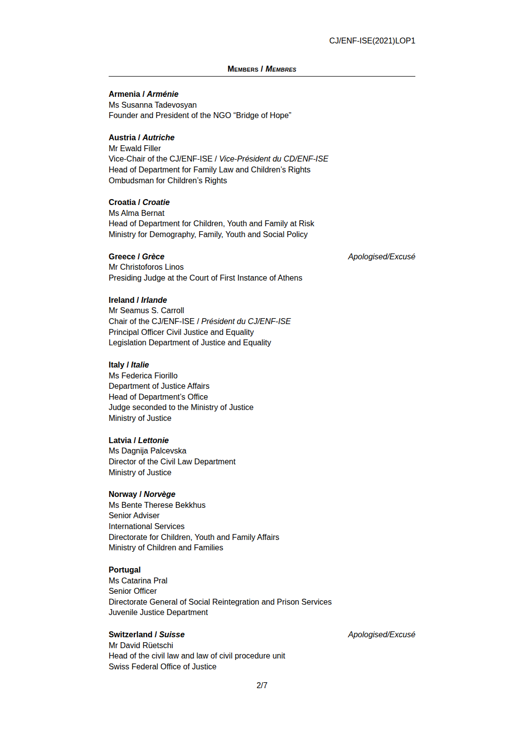CJ/ENF-ISE(2021)LOP1
Members / Membres
Armenia / Arménie
Ms Susanna Tadevosyan
Founder and President of the NGO “Bridge of Hope”
Austria / Autriche
Mr Ewald Filler
Vice-Chair of the CJ/ENF-ISE / Vice-Président du CD/ENF-ISE
Head of Department for Family Law and Children’s Rights
Ombudsman for Children’s Rights
Croatia / Croatie
Ms Alma Bernat
Head of Department for Children, Youth and Family at Risk
Ministry for Demography, Family, Youth and Social Policy
Apologised/Excusé
Greece / Grèce
Mr Christoforos Linos
Presiding Judge at the Court of First Instance of Athens
Ireland / Irlande
Mr Seamus S. Carroll
Chair of the CJ/ENF-ISE / Président du CJ/ENF-ISE
Principal Officer Civil Justice and Equality
Legislation Department of Justice and Equality
Italy / Italie
Ms Federica Fiorillo
Department of Justice Affairs
Head of Department’s Office
Judge seconded to the Ministry of Justice
Ministry of Justice
Latvia / Lettonie
Ms Dagnija Palcevska
Director of the Civil Law Department
Ministry of Justice
Norway / Norvège
Ms Bente Therese Bekkhus
Senior Adviser
International Services
Directorate for Children, Youth and Family Affairs
Ministry of Children and Families
Portugal
Ms Catarina Pral
Senior Officer
Directorate General of Social Reintegration and Prison Services
Juvenile Justice Department
Switzerland / Suisse
Mr David Rüetschi Apologised/Excusé
Head of the civil law and law of civil procedure unit
Swiss Federal Office of Justice
2/7